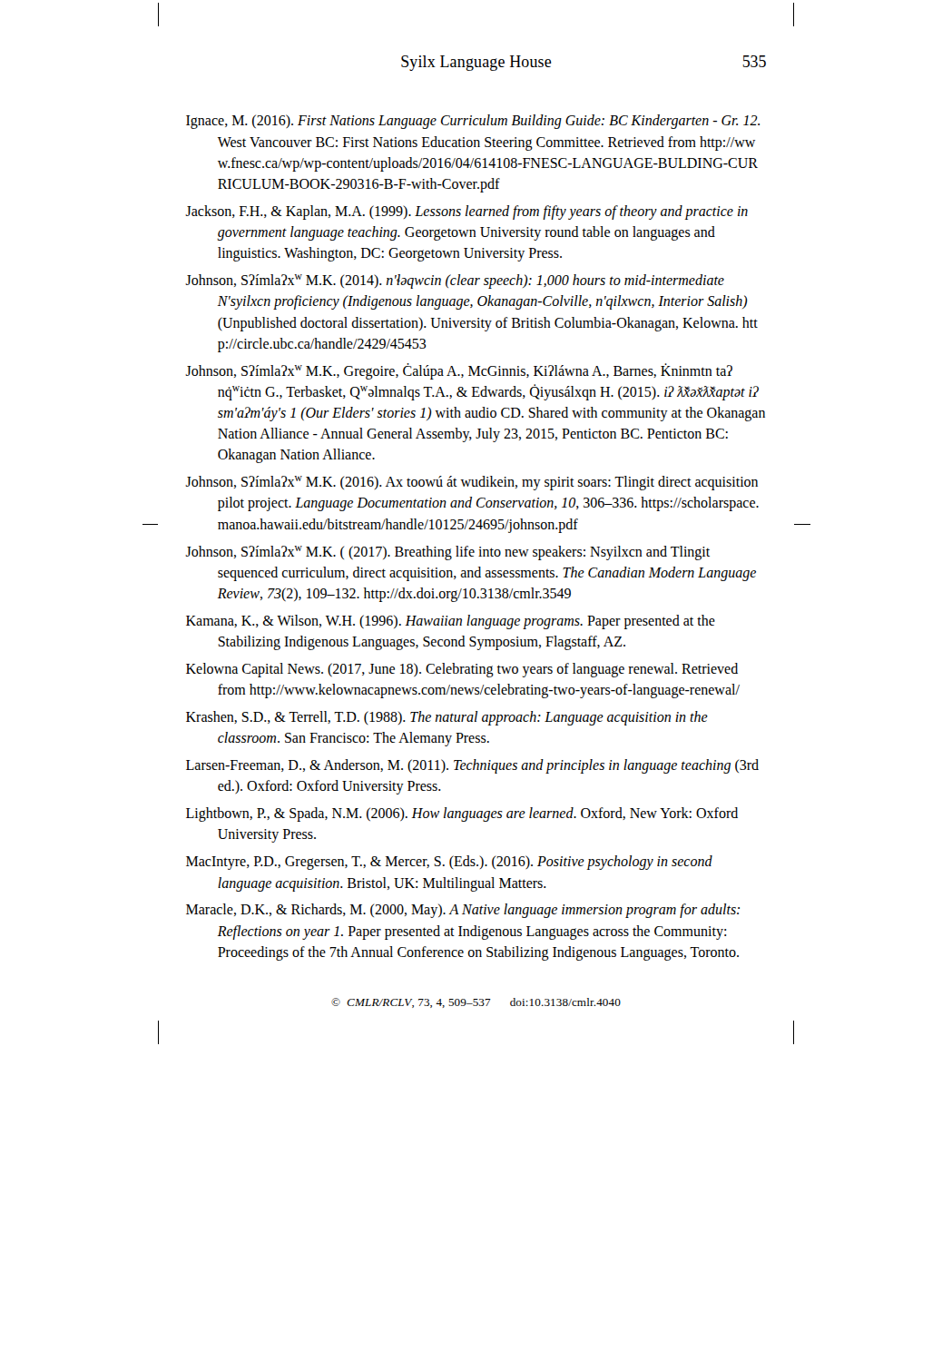Syilx Language House 535
Ignace, M. (2016). First Nations Language Curriculum Building Guide: BC Kindergarten - Gr. 12. West Vancouver BC: First Nations Education Steering Committee. Retrieved from http://www.fnesc.ca/wp/wp-content/uploads/2016/04/614108-FNESC-LANGUAGE-BULDING-CURRICULUM-BOOK-290316-B-F-with-Cover.pdf
Jackson, F.H., & Kaplan, M.A. (1999). Lessons learned from fifty years of theory and practice in government language teaching. Georgetown University round table on languages and linguistics. Washington, DC: Georgetown University Press.
Johnson, Sʔímlaʔxw M.K. (2014). n'ɬəqwcin (clear speech): 1,000 hours to mid-intermediate N'syilxcn proficiency (Indigenous language, Okanagan-Colville, n'qilxwcn, Interior Salish) (Unpublished doctoral dissertation). University of British Columbia-Okanagan, Kelowna. http://circle.ubc.ca/handle/2429/45453
Johnson, Sʔímlaʔxw M.K., Gregoire, Ċalúpa A., McGinnis, Kiʔláwna A., Barnes, K̇ninmtn taʔ nq̇wiċtn G., Terbasket, Qwəlmnalqs T.A., & Edwards, Q̇iyusálxqn H. (2015). iʔ ƛ̌x̌əx̌ƛ̌x̌aptət iʔ sm'aʔm'áy's 1 (Our Elders' stories 1) with audio CD. Shared with community at the Okanagan Nation Alliance - Annual General Assemby, July 23, 2015, Penticton BC. Penticton BC: Okanagan Nation Alliance.
Johnson, Sʔímlaʔxw M.K. (2016). Ax toowú át wudikein, my spirit soars: Tlingit direct acquisition pilot project. Language Documentation and Conservation, 10, 306–336. https://scholarspace.manoa.hawaii.edu/bitstream/handle/10125/24695/johnson.pdf
Johnson, Sʔímlaʔxw M.K. ( (2017). Breathing life into new speakers: Nsyilxcn and Tlingit sequenced curriculum, direct acquisition, and assessments. The Canadian Modern Language Review, 73(2), 109–132. http://dx.doi.org/10.3138/cmlr.3549
Kamana, K., & Wilson, W.H. (1996). Hawaiian language programs. Paper presented at the Stabilizing Indigenous Languages, Second Symposium, Flagstaff, AZ.
Kelowna Capital News. (2017, June 18). Celebrating two years of language renewal. Retrieved from http://www.kelownacapnews.com/news/celebrating-two-years-of-language-renewal/
Krashen, S.D., & Terrell, T.D. (1988). The natural approach: Language acquisition in the classroom. San Francisco: The Alemany Press.
Larsen-Freeman, D., & Anderson, M. (2011). Techniques and principles in language teaching (3rd ed.). Oxford: Oxford University Press.
Lightbown, P., & Spada, N.M. (2006). How languages are learned. Oxford, New York: Oxford University Press.
MacIntyre, P.D., Gregersen, T., & Mercer, S. (Eds.). (2016). Positive psychology in second language acquisition. Bristol, UK: Multilingual Matters.
Maracle, D.K., & Richards, M. (2000, May). A Native language immersion program for adults: Reflections on year 1. Paper presented at Indigenous Languages across the Community: Proceedings of the 7th Annual Conference on Stabilizing Indigenous Languages, Toronto.
© CMLR/RCLV, 73, 4, 509–537doi:10.3138/cmlr.4040